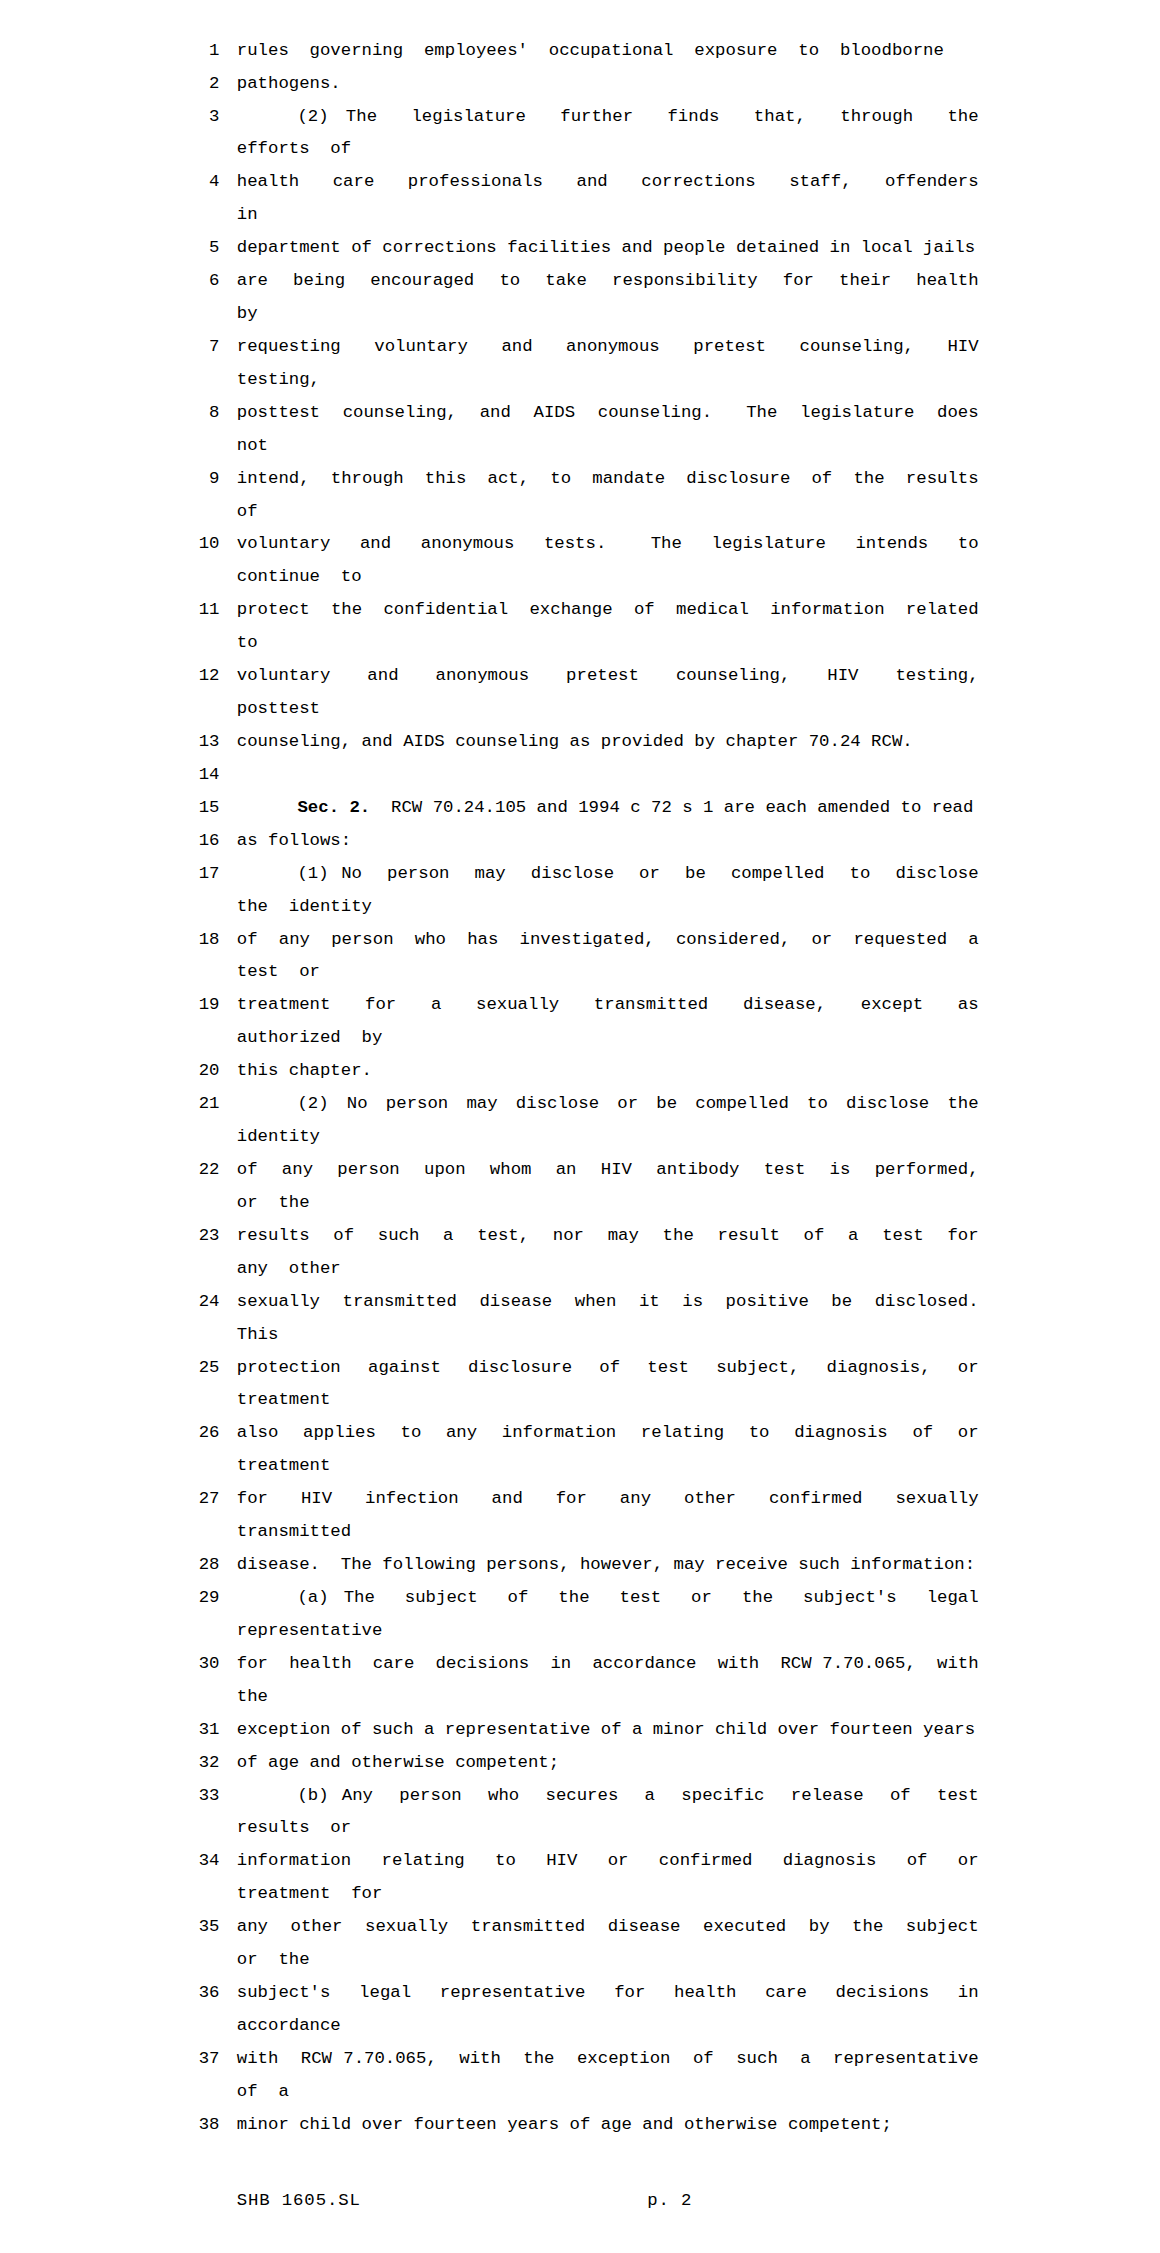rules governing employees' occupational exposure to bloodborne
pathogens.
(2) The legislature further finds that, through the efforts of
health care professionals and corrections staff, offenders in
department of corrections facilities and people detained in local jails
are being encouraged to take responsibility for their health by
requesting voluntary and anonymous pretest counseling, HIV testing,
posttest counseling, and AIDS counseling. The legislature does not
intend, through this act, to mandate disclosure of the results of
voluntary and anonymous tests. The legislature intends to continue to
protect the confidential exchange of medical information related to
voluntary and anonymous pretest counseling, HIV testing, posttest
counseling, and AIDS counseling as provided by chapter 70.24 RCW.
Sec. 2. RCW 70.24.105 and 1994 c 72 s 1 are each amended to read
as follows:
(1) No person may disclose or be compelled to disclose the identity
of any person who has investigated, considered, or requested a test or
treatment for a sexually transmitted disease, except as authorized by
this chapter.
(2) No person may disclose or be compelled to disclose the identity
of any person upon whom an HIV antibody test is performed, or the
results of such a test, nor may the result of a test for any other
sexually transmitted disease when it is positive be disclosed. This
protection against disclosure of test subject, diagnosis, or treatment
also applies to any information relating to diagnosis of or treatment
for HIV infection and for any other confirmed sexually transmitted
disease. The following persons, however, may receive such information:
(a) The subject of the test or the subject's legal representative
for health care decisions in accordance with RCW 7.70.065, with the
exception of such a representative of a minor child over fourteen years
of age and otherwise competent;
(b) Any person who secures a specific release of test results or
information relating to HIV or confirmed diagnosis of or treatment for
any other sexually transmitted disease executed by the subject or the
subject's legal representative for health care decisions in accordance
with RCW 7.70.065, with the exception of such a representative of a
minor child over fourteen years of age and otherwise competent;
SHB 1605.SL p. 2